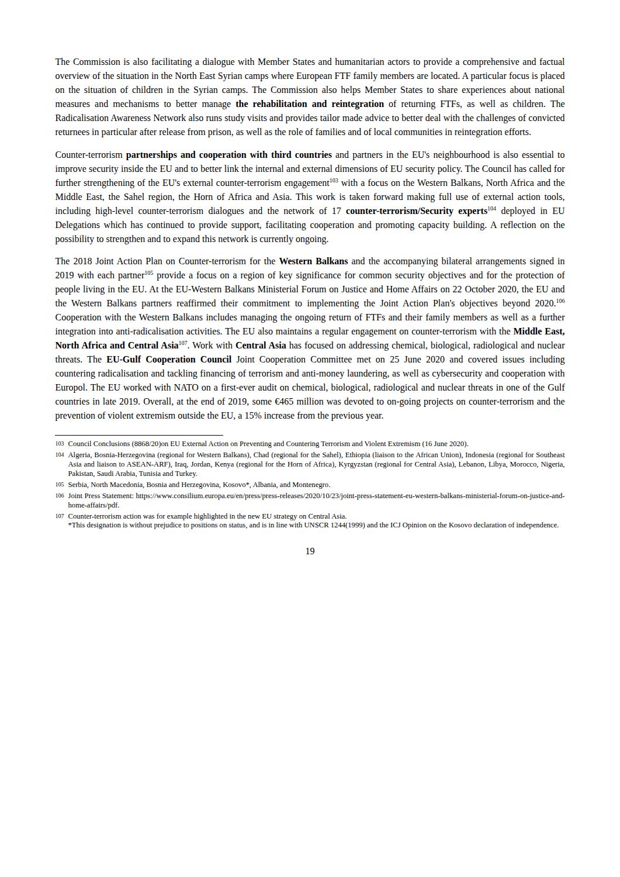The Commission is also facilitating a dialogue with Member States and humanitarian actors to provide a comprehensive and factual overview of the situation in the North East Syrian camps where European FTF family members are located. A particular focus is placed on the situation of children in the Syrian camps. The Commission also helps Member States to share experiences about national measures and mechanisms to better manage the rehabilitation and reintegration of returning FTFs, as well as children. The Radicalisation Awareness Network also runs study visits and provides tailor made advice to better deal with the challenges of convicted returnees in particular after release from prison, as well as the role of families and of local communities in reintegration efforts.
Counter-terrorism partnerships and cooperation with third countries and partners in the EU's neighbourhood is also essential to improve security inside the EU and to better link the internal and external dimensions of EU security policy. The Council has called for further strengthening of the EU's external counter-terrorism engagement103 with a focus on the Western Balkans, North Africa and the Middle East, the Sahel region, the Horn of Africa and Asia. This work is taken forward making full use of external action tools, including high-level counter-terrorism dialogues and the network of 17 counter-terrorism/Security experts104 deployed in EU Delegations which has continued to provide support, facilitating cooperation and promoting capacity building. A reflection on the possibility to strengthen and to expand this network is currently ongoing.
The 2018 Joint Action Plan on Counter-terrorism for the Western Balkans and the accompanying bilateral arrangements signed in 2019 with each partner105 provide a focus on a region of key significance for common security objectives and for the protection of people living in the EU. At the EU-Western Balkans Ministerial Forum on Justice and Home Affairs on 22 October 2020, the EU and the Western Balkans partners reaffirmed their commitment to implementing the Joint Action Plan's objectives beyond 2020.106 Cooperation with the Western Balkans includes managing the ongoing return of FTFs and their family members as well as a further integration into anti-radicalisation activities. The EU also maintains a regular engagement on counter-terrorism with the Middle East, North Africa and Central Asia107. Work with Central Asia has focused on addressing chemical, biological, radiological and nuclear threats. The EU-Gulf Cooperation Council Joint Cooperation Committee met on 25 June 2020 and covered issues including countering radicalisation and tackling financing of terrorism and anti-money laundering, as well as cybersecurity and cooperation with Europol. The EU worked with NATO on a first-ever audit on chemical, biological, radiological and nuclear threats in one of the Gulf countries in late 2019. Overall, at the end of 2019, some €465 million was devoted to on-going projects on counter-terrorism and the prevention of violent extremism outside the EU, a 15% increase from the previous year.
103
Council Conclusions (8868/20)on EU External Action on Preventing and Countering Terrorism and Violent Extremism (16 June 2020).
104
Algeria, Bosnia-Herzegovina (regional for Western Balkans), Chad (regional for the Sahel), Ethiopia (liaison to the African Union), Indonesia (regional for Southeast Asia and liaison to ASEAN-ARF), Iraq, Jordan, Kenya (regional for the Horn of Africa), Kyrgyzstan (regional for Central Asia), Lebanon, Libya, Morocco, Nigeria, Pakistan, Saudi Arabia, Tunisia and Turkey.
105
Serbia, North Macedonia, Bosnia and Herzegovina, Kosovo*, Albania, and Montenegro.
106
Joint Press Statement: https://www.consilium.europa.eu/en/press/press-releases/2020/10/23/joint-press-statement-eu-western-balkans-ministerial-forum-on-justice-and-home-affairs/pdf.
107
Counter-terrorism action was for example highlighted in the new EU strategy on Central Asia.
*This designation is without prejudice to positions on status, and is in line with UNSCR 1244(1999) and the ICJ Opinion on the Kosovo declaration of independence.
19